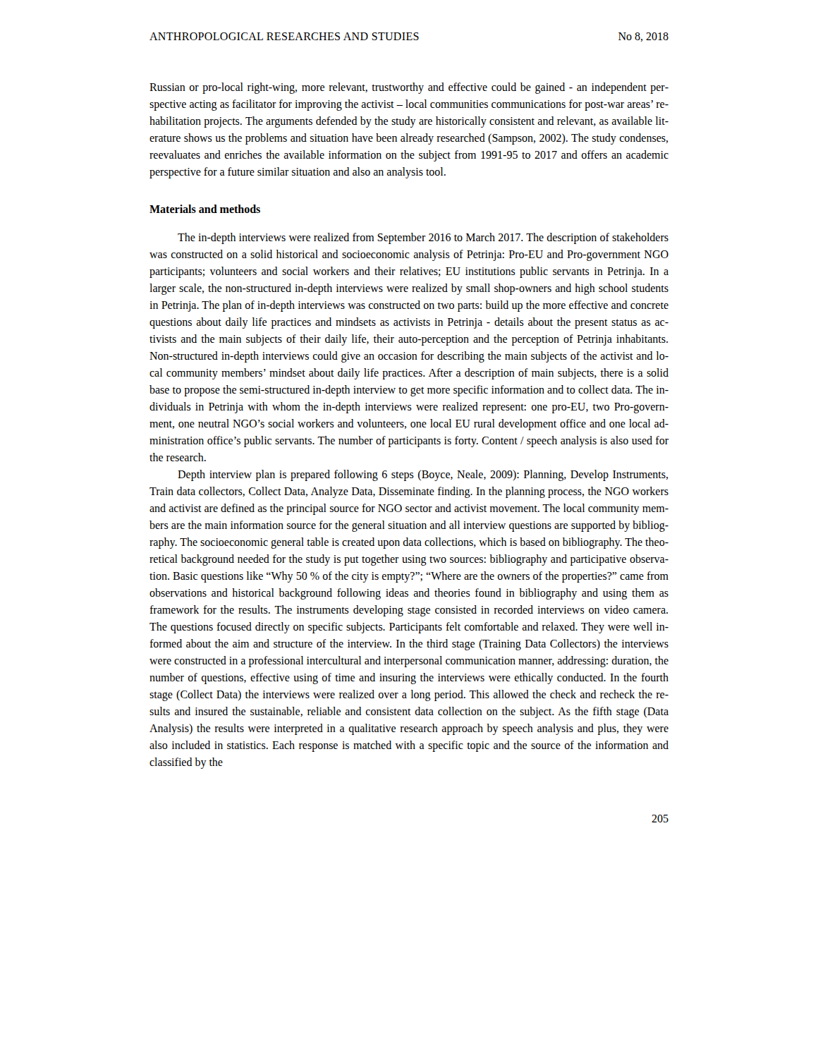Anthropological Researches and Studies No 8, 2018
Russian or pro-local right-wing, more relevant, trustworthy and effective could be gained - an independent perspective acting as facilitator for improving the activist – local communities communications for post-war areas’ rehabilitation projects. The arguments defended by the study are historically consistent and relevant, as available literature shows us the problems and situation have been already researched (Sampson, 2002). The study condenses, reevaluates and enriches the available information on the subject from 1991-95 to 2017 and offers an academic perspective for a future similar situation and also an analysis tool.
Materials and methods
The in-depth interviews were realized from September 2016 to March 2017. The description of stakeholders was constructed on a solid historical and socioeconomic analysis of Petrinja: Pro-EU and Pro-government NGO participants; volunteers and social workers and their relatives; EU institutions public servants in Petrinja. In a larger scale, the non-structured in-depth interviews were realized by small shop-owners and high school students in Petrinja. The plan of in-depth interviews was constructed on two parts: build up the more effective and concrete questions about daily life practices and mindsets as activists in Petrinja - details about the present status as activists and the main subjects of their daily life, their auto-perception and the perception of Petrinja inhabitants. Non-structured in-depth interviews could give an occasion for describing the main subjects of the activist and local community members’ mindset about daily life practices. After a description of main subjects, there is a solid base to propose the semi-structured in-depth interview to get more specific information and to collect data. The individuals in Petrinja with whom the in-depth interviews were realized represent: one pro-EU, two Pro-government, one neutral NGO’s social workers and volunteers, one local EU rural development office and one local administration office’s public servants. The number of participants is forty. Content / speech analysis is also used for the research.
Depth interview plan is prepared following 6 steps (Boyce, Neale, 2009): Planning, Develop Instruments, Train data collectors, Collect Data, Analyze Data, Disseminate finding. In the planning process, the NGO workers and activist are defined as the principal source for NGO sector and activist movement. The local community members are the main information source for the general situation and all interview questions are supported by bibliography. The socioeconomic general table is created upon data collections, which is based on bibliography. The theoretical background needed for the study is put together using two sources: bibliography and participative observation. Basic questions like “Why 50 % of the city is empty?”; “Where are the owners of the properties?” came from observations and historical background following ideas and theories found in bibliography and using them as framework for the results. The instruments developing stage consisted in recorded interviews on video camera. The questions focused directly on specific subjects. Participants felt comfortable and relaxed. They were well informed about the aim and structure of the interview. In the third stage (Training Data Collectors) the interviews were constructed in a professional intercultural and interpersonal communication manner, addressing: duration, the number of questions, effective using of time and insuring the interviews were ethically conducted. In the fourth stage (Collect Data) the interviews were realized over a long period. This allowed the check and recheck the results and insured the sustainable, reliable and consistent data collection on the subject. As the fifth stage (Data Analysis) the results were interpreted in a qualitative research approach by speech analysis and plus, they were also included in statistics. Each response is matched with a specific topic and the source of the information and classified by the
205